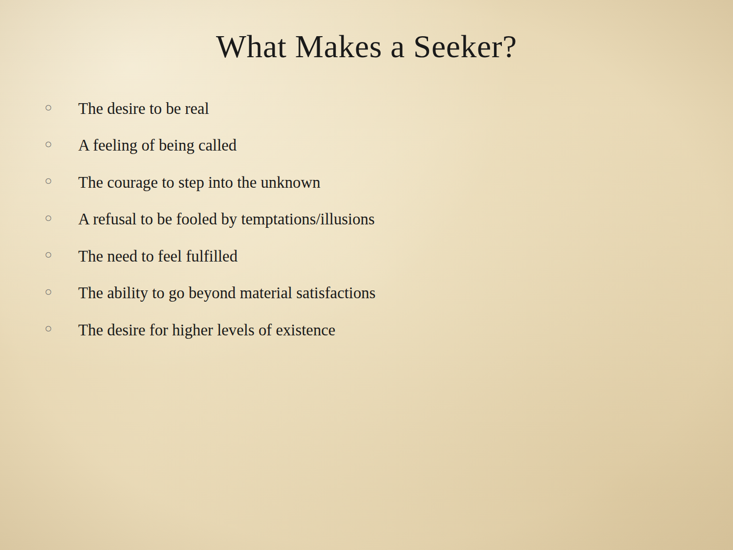What Makes a Seeker?
The desire to be real
A feeling of being called
The courage to step into the unknown
A refusal to be fooled by temptations/illusions
The need to feel fulfilled
The ability to go beyond material satisfactions
The desire for higher levels of existence